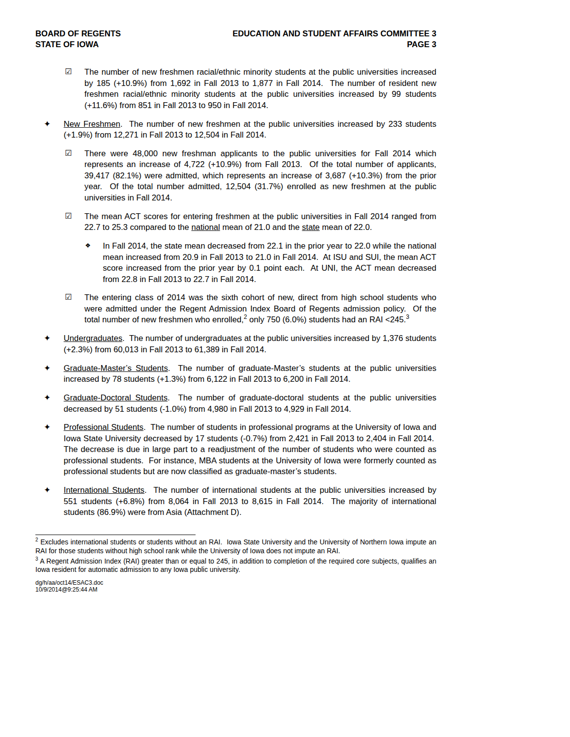BOARD OF REGENTS
STATE OF IOWA
EDUCATION AND STUDENT AFFAIRS COMMITTEE 3
PAGE 3
☑
The number of new freshmen racial/ethnic minority students at the public universities increased by 185 (+10.9%) from 1,692 in Fall 2013 to 1,877 in Fall 2014. The number of resident new freshmen racial/ethnic minority students at the public universities increased by 99 students (+11.6%) from 851 in Fall 2013 to 950 in Fall 2014.
✦
New Freshmen. The number of new freshmen at the public universities increased by 233 students (+1.9%) from 12,271 in Fall 2013 to 12,504 in Fall 2014.
☑
There were 48,000 new freshman applicants to the public universities for Fall 2014 which represents an increase of 4,722 (+10.9%) from Fall 2013. Of the total number of applicants, 39,417 (82.1%) were admitted, which represents an increase of 3,687 (+10.3%) from the prior year. Of the total number admitted, 12,504 (31.7%) enrolled as new freshmen at the public universities in Fall 2014.
☑
The mean ACT scores for entering freshmen at the public universities in Fall 2014 ranged from 22.7 to 25.3 compared to the national mean of 21.0 and the state mean of 22.0.
❖
In Fall 2014, the state mean decreased from 22.1 in the prior year to 22.0 while the national mean increased from 20.9 in Fall 2013 to 21.0 in Fall 2014. At ISU and SUI, the mean ACT score increased from the prior year by 0.1 point each. At UNI, the ACT mean decreased from 22.8 in Fall 2013 to 22.7 in Fall 2014.
☑
The entering class of 2014 was the sixth cohort of new, direct from high school students who were admitted under the Regent Admission Index Board of Regents admission policy. Of the total number of new freshmen who enrolled,2 only 750 (6.0%) students had an RAI <245.3
✦
Undergraduates. The number of undergraduates at the public universities increased by 1,376 students (+2.3%) from 60,013 in Fall 2013 to 61,389 in Fall 2014.
✦
Graduate-Master’s Students. The number of graduate-Master’s students at the public universities increased by 78 students (+1.3%) from 6,122 in Fall 2013 to 6,200 in Fall 2014.
✦
Graduate-Doctoral Students. The number of graduate-doctoral students at the public universities decreased by 51 students (-1.0%) from 4,980 in Fall 2013 to 4,929 in Fall 2014.
✦
Professional Students. The number of students in professional programs at the University of Iowa and Iowa State University decreased by 17 students (-0.7%) from 2,421 in Fall 2013 to 2,404 in Fall 2014. The decrease is due in large part to a readjustment of the number of students who were counted as professional students. For instance, MBA students at the University of Iowa were formerly counted as professional students but are now classified as graduate-master’s students.
✦
International Students. The number of international students at the public universities increased by 551 students (+6.8%) from 8,064 in Fall 2013 to 8,615 in Fall 2014. The majority of international students (86.9%) were from Asia (Attachment D).
2 Excludes international students or students without an RAI. Iowa State University and the University of Northern Iowa impute an RAI for those students without high school rank while the University of Iowa does not impute an RAI.
3 A Regent Admission Index (RAI) greater than or equal to 245, in addition to completion of the required core subjects, qualifies an Iowa resident for automatic admission to any Iowa public university.
dg/h/aa/oct14/ESAC3.doc
10/9/2014@9:25:44 AM